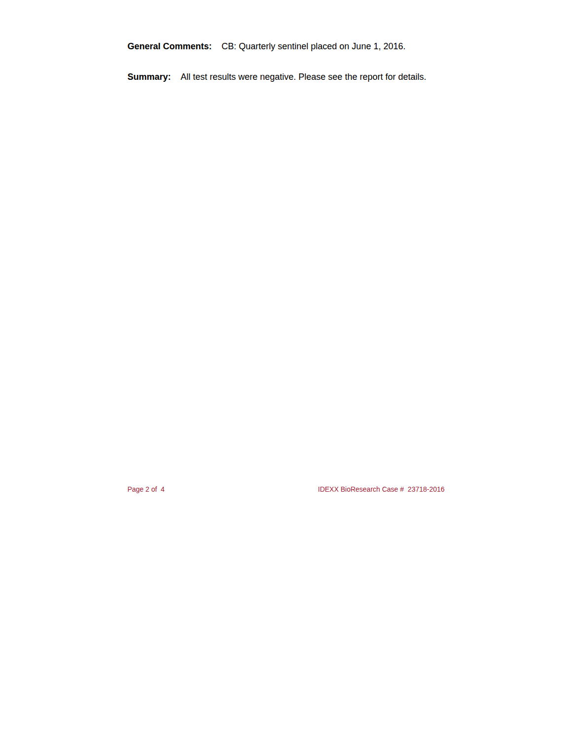General Comments: CB: Quarterly sentinel placed on June 1, 2016.
Summary: All test results were negative. Please see the report for details.
Page 2 of 4 IDEXX BioResearch Case # 23718-2016